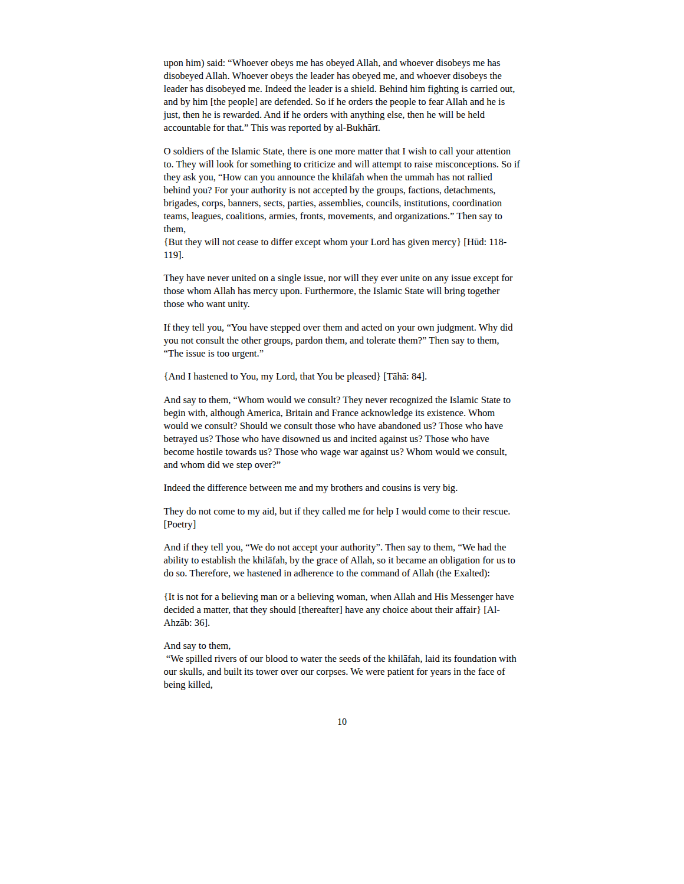upon him) said: “Whoever obeys me has obeyed Allah, and whoever disobeys me has disobeyed Allah. Whoever obeys the leader has obeyed me, and whoever disobeys the leader has disobeyed me. Indeed the leader is a shield. Behind him fighting is carried out, and by him [the people] are defended. So if he orders the people to fear Allah and he is just, then he is rewarded. And if he orders with anything else, then he will be held accountable for that.” This was reported by al-Bukhārī.
O soldiers of the Islamic State, there is one more matter that I wish to call your attention to. They will look for something to criticize and will attempt to raise misconceptions. So if they ask you, “How can you announce the khilāfah when the ummah has not rallied behind you? For your authority is not accepted by the groups, factions, detachments, brigades, corps, banners, sects, parties, assemblies, councils, institutions, coordination teams, leagues, coalitions, armies, fronts, movements, and organizations.” Then say to them,
{But they will not cease to differ except whom your Lord has given mercy} [Hūd: 118-119].
They have never united on a single issue, nor will they ever unite on any issue except for those whom Allah has mercy upon. Furthermore, the Islamic State will bring together those who want unity.
If they tell you, “You have stepped over them and acted on your own judgment. Why did you not consult the other groups, pardon them, and tolerate them?” Then say to them, “The issue is too urgent.”
{And I hastened to You, my Lord, that You be pleased} [Tāhā: 84].
And say to them, “Whom would we consult? They never recognized the Islamic State to begin with, although America, Britain and France acknowledge its existence. Whom would we consult? Should we consult those who have abandoned us? Those who have betrayed us? Those who have disowned us and incited against us? Those who have become hostile towards us? Those who wage war against us? Whom would we consult, and whom did we step over?”
Indeed the difference between me and my brothers and cousins is very big.
They do not come to my aid, but if they called me for help I would come to their rescue. [Poetry]
And if they tell you, “We do not accept your authority”. Then say to them, “We had the ability to establish the khilāfah, by the grace of Allah, so it became an obligation for us to do so. Therefore, we hastened in adherence to the command of Allah (the Exalted):
{It is not for a believing man or a believing woman, when Allah and His Messenger have decided a matter, that they should [thereafter] have any choice about their affair} [Al-Ahzāb: 36].
And say to them,
“We spilled rivers of our blood to water the seeds of the khilāfah, laid its foundation with our skulls, and built its tower over our corpses. We were patient for years in the face of being killed,
10